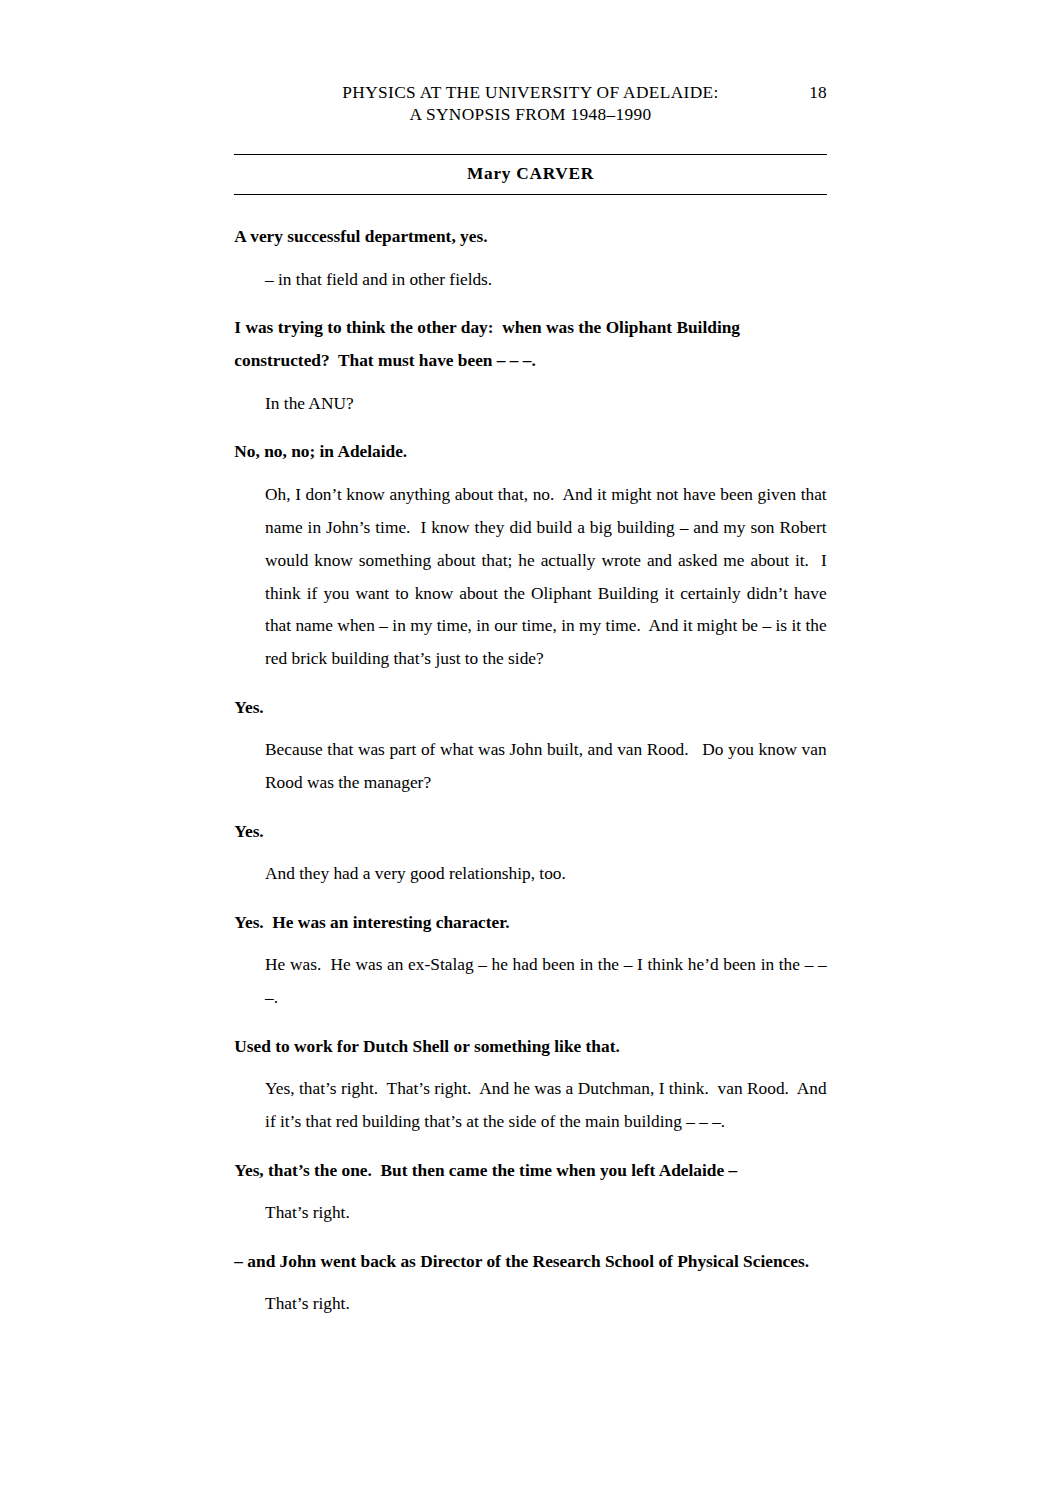18
PHYSICS AT THE UNIVERSITY OF ADELAIDE: A SYNOPSIS FROM 1948–1990
Mary CARVER
A very successful department, yes.
– in that field and in other fields.
I was trying to think the other day: when was the Oliphant Building constructed? That must have been – – –.
In the ANU?
No, no, no; in Adelaide.
Oh, I don’t know anything about that, no. And it might not have been given that name in John’s time. I know they did build a big building – and my son Robert would know something about that; he actually wrote and asked me about it. I think if you want to know about the Oliphant Building it certainly didn’t have that name when – in my time, in our time, in my time. And it might be – is it the red brick building that’s just to the side?
Yes.
Because that was part of what was John built, and van Rood. Do you know van Rood was the manager?
Yes.
And they had a very good relationship, too.
Yes. He was an interesting character.
He was. He was an ex-Stalag – he had been in the – I think he’d been in the – – –.
Used to work for Dutch Shell or something like that.
Yes, that’s right. That’s right. And he was a Dutchman, I think. van Rood. And if it’s that red building that’s at the side of the main building – – –.
Yes, that’s the one. But then came the time when you left Adelaide –
That’s right.
– and John went back as Director of the Research School of Physical Sciences.
That’s right.